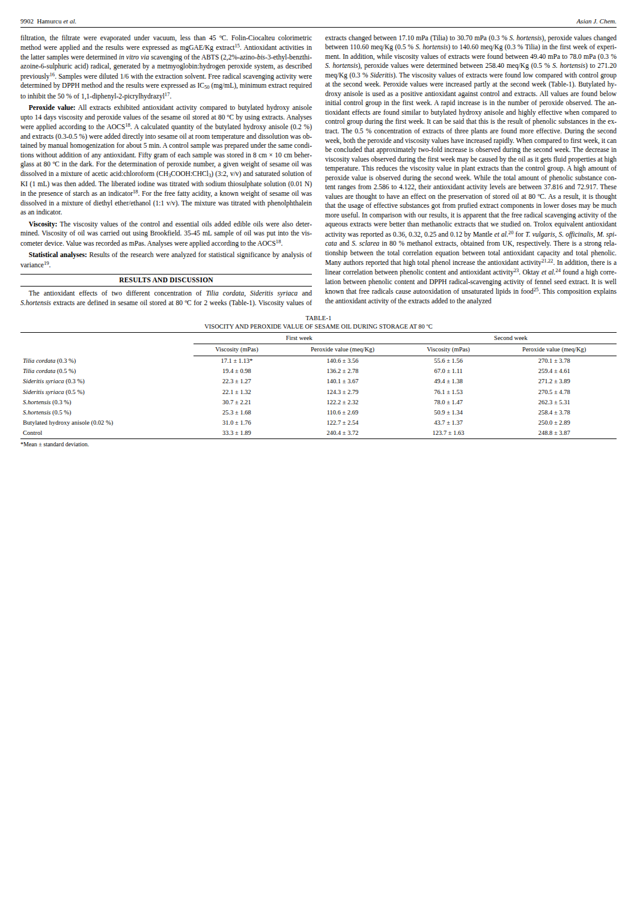9902 Hamurcu et al.
Asian J. Chem.
filtration, the filtrate were evaporated under vacuum, less than 45 ºC. Folin-Ciocalteu colorimetric method were applied and the results were expressed as mgGAE/Kg extract15. Antioxidant activities in the latter samples were determined in vitro via scavenging of the ABTS (2,2%-azino-bis-3-ethyl-benzthiazoine-6-sulphuric acid) radical, generated by a metmyoglobin:hydrogen peroxide system, as described previously16. Samples were diluted 1/6 with the extraction solvent. Free radical scavenging activity were determined by DPPH method and the results were expressed as IC50 (mg/mL), minimum extract required to inhibit the 50 % of 1,1-diphenyl-2-picrylhydrazyl17.
Peroxide value: All extracts exhibited antioxidant activity compared to butylated hydroxy anisole upto 14 days viscosity and peroxide values of the sesame oil stored at 80 ºC by using extracts. Analyses were applied according to the AOCS18. A calculated quantity of the butylated hydroxy anisole (0.2 %) and extracts (0.3-0.5 %) were added directly into sesame oil at room temperature and dissolution was obtained by manual homogenization for about 5 min. A control sample was prepared under the same conditions without addition of any antioxidant. Fifty gram of each sample was stored in 8 cm × 10 cm beherglass at 80 ºC in the dark. For the determination of peroxide number, a given weight of sesame oil was dissolved in a mixture of acetic acid:chloroform (CH3COOH:CHCl3) (3:2, v/v) and saturated solution of KI (1 mL) was then added. The liberated iodine was titrated with sodium thiosulphate solution (0.01 N) in the presence of starch as an indicator18. For the free fatty acidity, a known weight of sesame oil was dissolved in a mixture of diethyl ether/ethanol (1:1 v/v). The mixture was titrated with phenolphthalein as an indicator.
Viscosity: The viscosity values of the control and essential oils added edible oils were also determined. Viscosity of oil was carried out using Brookfield. 35-45 mL sample of oil was put into the viscometer device. Value was recorded as mPas. Analyses were applied according to the AOCS18.
Statistical analyses: Results of the research were analyzed for statistical significance by analysis of variance19.
RESULTS AND DISCUSSION
The antioxidant effects of two different concentration of Tilia cordata, Sideritis syriaca and S.hortensis extracts are defined in sesame oil stored at 80 ºC for 2 weeks (Table-1). Viscosity values of extracts changed between 17.10 mPa (Tilia) to 30.70 mPa (0.3 % S. hortensis), peroxide values changed between 110.60 meq/Kg (0.5 % S. hortensis) to 140.60 meq/Kg (0.3 % Tilia) in the first week of experiment. In addition, while viscosity values of extracts were found between 49.40 mPa to 78.0 mPa (0.3 % S. hortensis), peroxide values were determined between 258.40 meq/Kg (0.5 % S. hortensis) to 271.20 meq/Kg (0.3 % Sideritis). The viscosity values of extracts were found low compared with control group at the second week. Peroxide values were increased partly at the second week (Table-1). Butylated hydroxy anisole is used as a positive antioxidant against control and extracts. All values are found below initial control group in the first week. A rapid increase is in the number of peroxide observed. The antioxidant effects are found similar to butylated hydroxy anisole and highly effective when compared to control group during the first week. It can be said that this is the result of phenolic substances in the extract. The 0.5 % concentration of extracts of three plants are found more effective. During the second week, both the peroxide and viscosity values have increased rapidly. When compared to first week, it can be concluded that approximately two-fold increase is observed during the second week. The decrease in viscosity values observed during the first week may be caused by the oil as it gets fluid properties at high temperature. This reduces the viscosity value in plant extracts than the control group. A high amount of peroxide value is observed during the second week. While the total amount of phenolic substance content ranges from 2.586 to 4.122, their antioxidant activity levels are between 37.816 and 72.917. These values are thought to have an effect on the preservation of stored oil at 80 ºC. As a result, it is thought that the usage of effective substances got from prufied extract components in lower doses may be much more useful. In comparison with our results, it is apparent that the free radical scavenging activity of the aqueous extracts were better than methanolic extracts that we studied on. Trolox equivalent antioxidant activity was reported as 0.36, 0.32, 0.25 and 0.12 by Mantle et al.20 for T. vulgaris, S. officinalis, M. spicata and S. sclarea in 80 % methanol extracts, obtained from UK, respectively. There is a strong relationship between the total correlation equation between total antioxidant capacity and total phenolic. Many authors reported that high total phenol increase the antioxidant activity21,22. In addition, there is a linear correlation between phenolic content and antioxidant activity23. Oktay et al.24 found a high correlation between phenolic content and DPPH radical-scavenging activity of fennel seed extract. It is well known that free radicals cause autooxidation of unsaturated lipids in food25. This composition explains the antioxidant activity of the extracts added to the analyzed
TABLE-1 VISOCITY AND PEROXIDE VALUE OF SESAME OIL DURING STORAGE AT 80 ºC
| | First week | Second week |
| --- | --- | --- |
| Viscosity (mPas) | Peroxide value (meq/Kg) | Viscosity (mPas) | Peroxide value (meq/Kg) |
| Tilia cordata (0.3 %) | 17.1 ± 1.13* | 140.6 ± 3.56 | 55.6 ± 1.56 | 270.1 ± 3.78 |
| Tilia cordata (0.5 %) | 19.4 ± 0.98 | 136.2 ± 2.78 | 67.0 ± 1.11 | 259.4 ± 4.61 |
| Sideritis syriaca (0.3 %) | 22.3 ± 1.27 | 140.1 ± 3.67 | 49.4 ± 1.38 | 271.2 ± 3.89 |
| Sideritis syriaca (0.5 %) | 22.1 ± 1.32 | 124.3 ± 2.79 | 76.1 ± 1.53 | 270.5 ± 4.78 |
| S.hortensis (0.3 %) | 30.7 ± 2.21 | 122.2 ± 2.32 | 78.0 ± 1.47 | 262.3 ± 5.31 |
| S.hortensis (0.5 %) | 25.3 ± 1.68 | 110.6 ± 2.69 | 50.9 ± 1.34 | 258.4 ± 3.78 |
| Butylated hydroxy anisole (0.02 %) | 31.0 ± 1.76 | 122.7 ± 2.54 | 43.7 ± 1.37 | 250.0 ± 2.89 |
| Control | 33.3 ± 1.89 | 240.4 ± 3.72 | 123.7 ± 1.63 | 248.8 ± 3.87 |
*Mean ± standard deviation.